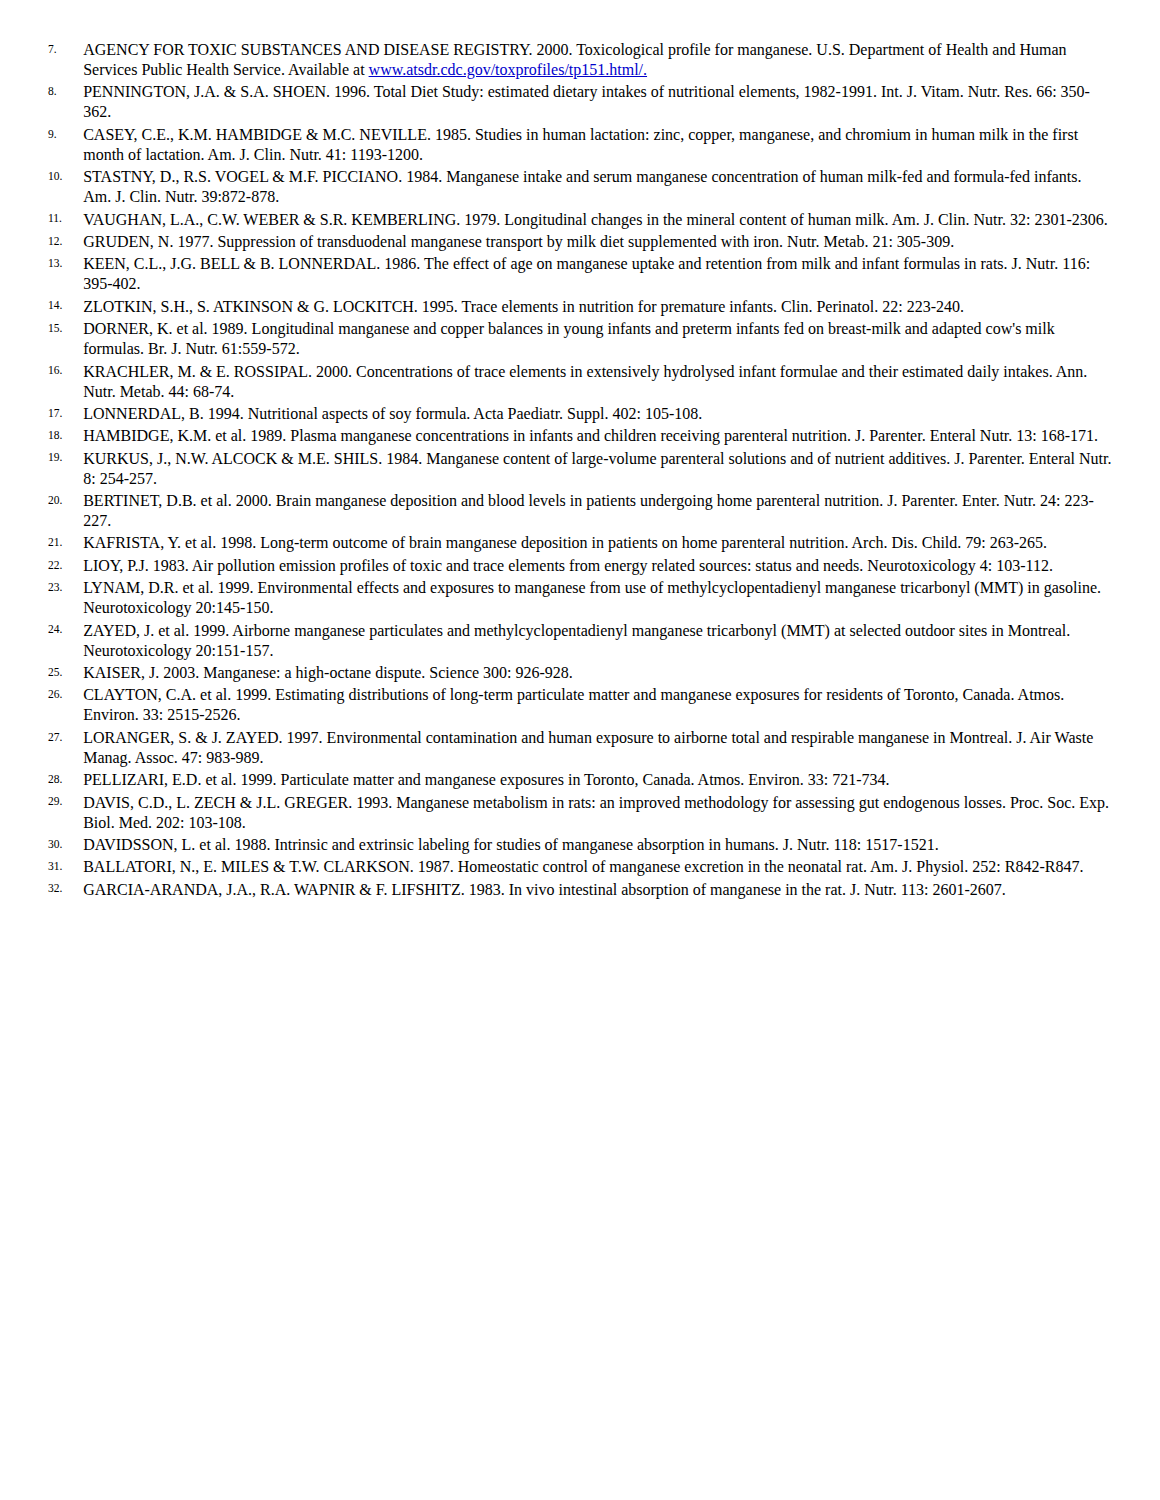AGENCY FOR TOXIC SUBSTANCES AND DISEASE REGISTRY. 2000. Toxicological profile for manganese. U.S. Department of Health and Human Services Public Health Service. Available at www.atsdr.cdc.gov/toxprofiles/tp151.html/.
PENNINGTON, J.A. & S.A. SHOEN. 1996. Total Diet Study: estimated dietary intakes of nutritional elements, 1982-1991. Int. J. Vitam. Nutr. Res. 66: 350-362.
CASEY, C.E., K.M. HAMBIDGE & M.C. NEVILLE. 1985. Studies in human lactation: zinc, copper, manganese, and chromium in human milk in the first month of lactation. Am. J. Clin. Nutr. 41: 1193-1200.
STASTNY, D., R.S. VOGEL & M.F. PICCIANO. 1984. Manganese intake and serum manganese concentration of human milk-fed and formula-fed infants. Am. J. Clin. Nutr. 39:872-878.
VAUGHAN, L.A., C.W. WEBER & S.R. KEMBERLING. 1979. Longitudinal changes in the mineral content of human milk. Am. J. Clin. Nutr. 32: 2301-2306.
GRUDEN, N. 1977. Suppression of transduodenal manganese transport by milk diet supplemented with iron. Nutr. Metab. 21: 305-309.
KEEN, C.L., J.G. BELL & B. LONNERDAL. 1986. The effect of age on manganese uptake and retention from milk and infant formulas in rats. J. Nutr. 116: 395-402.
ZLOTKIN, S.H., S. ATKINSON & G. LOCKITCH. 1995. Trace elements in nutrition for premature infants. Clin. Perinatol. 22: 223-240.
DORNER, K. et al. 1989. Longitudinal manganese and copper balances in young infants and preterm infants fed on breast-milk and adapted cow's milk formulas. Br. J. Nutr. 61:559-572.
KRACHLER, M. & E. ROSSIPAL. 2000. Concentrations of trace elements in extensively hydrolysed infant formulae and their estimated daily intakes. Ann. Nutr. Metab. 44: 68-74.
LONNERDAL, B. 1994. Nutritional aspects of soy formula. Acta Paediatr. Suppl. 402: 105-108.
HAMBIDGE, K.M. et al. 1989. Plasma manganese concentrations in infants and children receiving parenteral nutrition. J. Parenter. Enteral Nutr. 13: 168-171.
KURKUS, J., N.W. ALCOCK & M.E. SHILS. 1984. Manganese content of large-volume parenteral solutions and of nutrient additives. J. Parenter. Enteral Nutr. 8: 254-257.
BERTINET, D.B. et al. 2000. Brain manganese deposition and blood levels in patients undergoing home parenteral nutrition. J. Parenter. Enter. Nutr. 24: 223-227.
KAFRISTA, Y. et al. 1998. Long-term outcome of brain manganese deposition in patients on home parenteral nutrition. Arch. Dis. Child. 79: 263-265.
LIOY, P.J. 1983. Air pollution emission profiles of toxic and trace elements from energy related sources: status and needs. Neurotoxicology 4: 103-112.
LYNAM, D.R. et al. 1999. Environmental effects and exposures to manganese from use of methylcyclopentadienyl manganese tricarbonyl (MMT) in gasoline. Neurotoxicology 20:145-150.
ZAYED, J. et al. 1999. Airborne manganese particulates and methylcyclopentadienyl manganese tricarbonyl (MMT) at selected outdoor sites in Montreal. Neurotoxicology 20:151-157.
KAISER, J. 2003. Manganese: a high-octane dispute. Science 300: 926-928.
CLAYTON, C.A. et al. 1999. Estimating distributions of long-term particulate matter and manganese exposures for residents of Toronto, Canada. Atmos. Environ. 33: 2515-2526.
LORANGER, S. & J. ZAYED. 1997. Environmental contamination and human exposure to airborne total and respirable manganese in Montreal. J. Air Waste Manag. Assoc. 47: 983-989.
PELLIZARI, E.D. et al. 1999. Particulate matter and manganese exposures in Toronto, Canada. Atmos. Environ. 33: 721-734.
DAVIS, C.D., L. ZECH & J.L. GREGER. 1993. Manganese metabolism in rats: an improved methodology for assessing gut endogenous losses. Proc. Soc. Exp. Biol. Med. 202: 103-108.
DAVIDSSON, L. et al. 1988. Intrinsic and extrinsic labeling for studies of manganese absorption in humans. J. Nutr. 118: 1517-1521.
BALLATORI, N., E. MILES & T.W. CLARKSON. 1987. Homeostatic control of manganese excretion in the neonatal rat. Am. J. Physiol. 252: R842-R847.
GARCIA-ARANDA, J.A., R.A. WAPNIR & F. LIFSHITZ. 1983. In vivo intestinal absorption of manganese in the rat. J. Nutr. 113: 2601-2607.